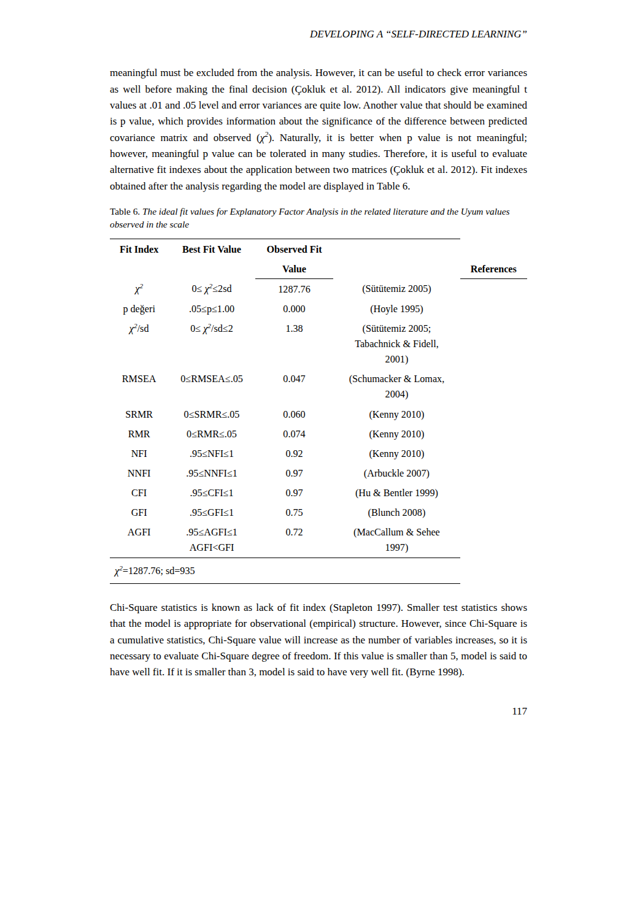DEVELOPING A “SELF-DIRECTED LEARNING”
meaningful must be excluded from the analysis. However, it can be useful to check error variances as well before making the final decision (Çokluk et al. 2012). All indicators give meaningful t values at .01 and .05 level and error variances are quite low. Another value that should be examined is p value, which provides information about the significance of the difference between predicted covariance matrix and observed (χ2). Naturally, it is better when p value is not meaningful; however, meaningful p value can be tolerated in many studies. Therefore, it is useful to evaluate alternative fit indexes about the application between two matrices (Çokluk et al. 2012). Fit indexes obtained after the analysis regarding the model are displayed in Table 6.
Table 6. The ideal fit values for Explanatory Factor Analysis in the related literature and the Uyum values observed in the scale
| Fit Index | Best Fit Value | Observed Fit | |
| --- | --- | --- | --- |
| Value | References |
| χ 2 | 0≤ χ 2 ≤2sd | 1287.76 | (Sütütemiz 2005) |
| p değeri | .05≤p≤1.00 | 0.000 | (Hoyle 1995) |
| χ 2 /sd | 0≤ χ 2 /sd≤2 | 1.38 | (Sütütemiz 2005; Tabachnick & Fidell, 2001) |
| RMSEA | 0≤RMSEA≤.05 | 0.047 | (Schumacker & Lomax, 2004) |
| SRMR | 0≤SRMR≤.05 | 0.060 | (Kenny 2010) |
| RMR | 0≤RMR≤.05 | 0.074 | (Kenny 2010) |
| NFI | .95≤NFI≤1 | 0.92 | (Kenny 2010) |
| NNFI | .95≤NNFI≤1 | 0.97 | (Arbuckle 2007) |
| CFI | .95≤CFI≤1 | 0.97 | (Hu & Bentler 1999) |
| GFI | .95≤GFI≤1 | 0.75 | (Blunch 2008) |
| AGFI | .95≤AGFI≤1 AGFI<GFI | 0.72 | (MacCallum & Sehee 1997) |
| χ 2 =1287.76; sd=935 |
Chi-Square statistics is known as lack of fit index (Stapleton 1997). Smaller test statistics shows that the model is appropriate for observational (empirical) structure. However, since Chi-Square is a cumulative statistics, Chi-Square value will increase as the number of variables increases, so it is necessary to evaluate Chi-Square degree of freedom. If this value is smaller than 5, model is said to have well fit. If it is smaller than 3, model is said to have very well fit. (Byrne 1998).
117